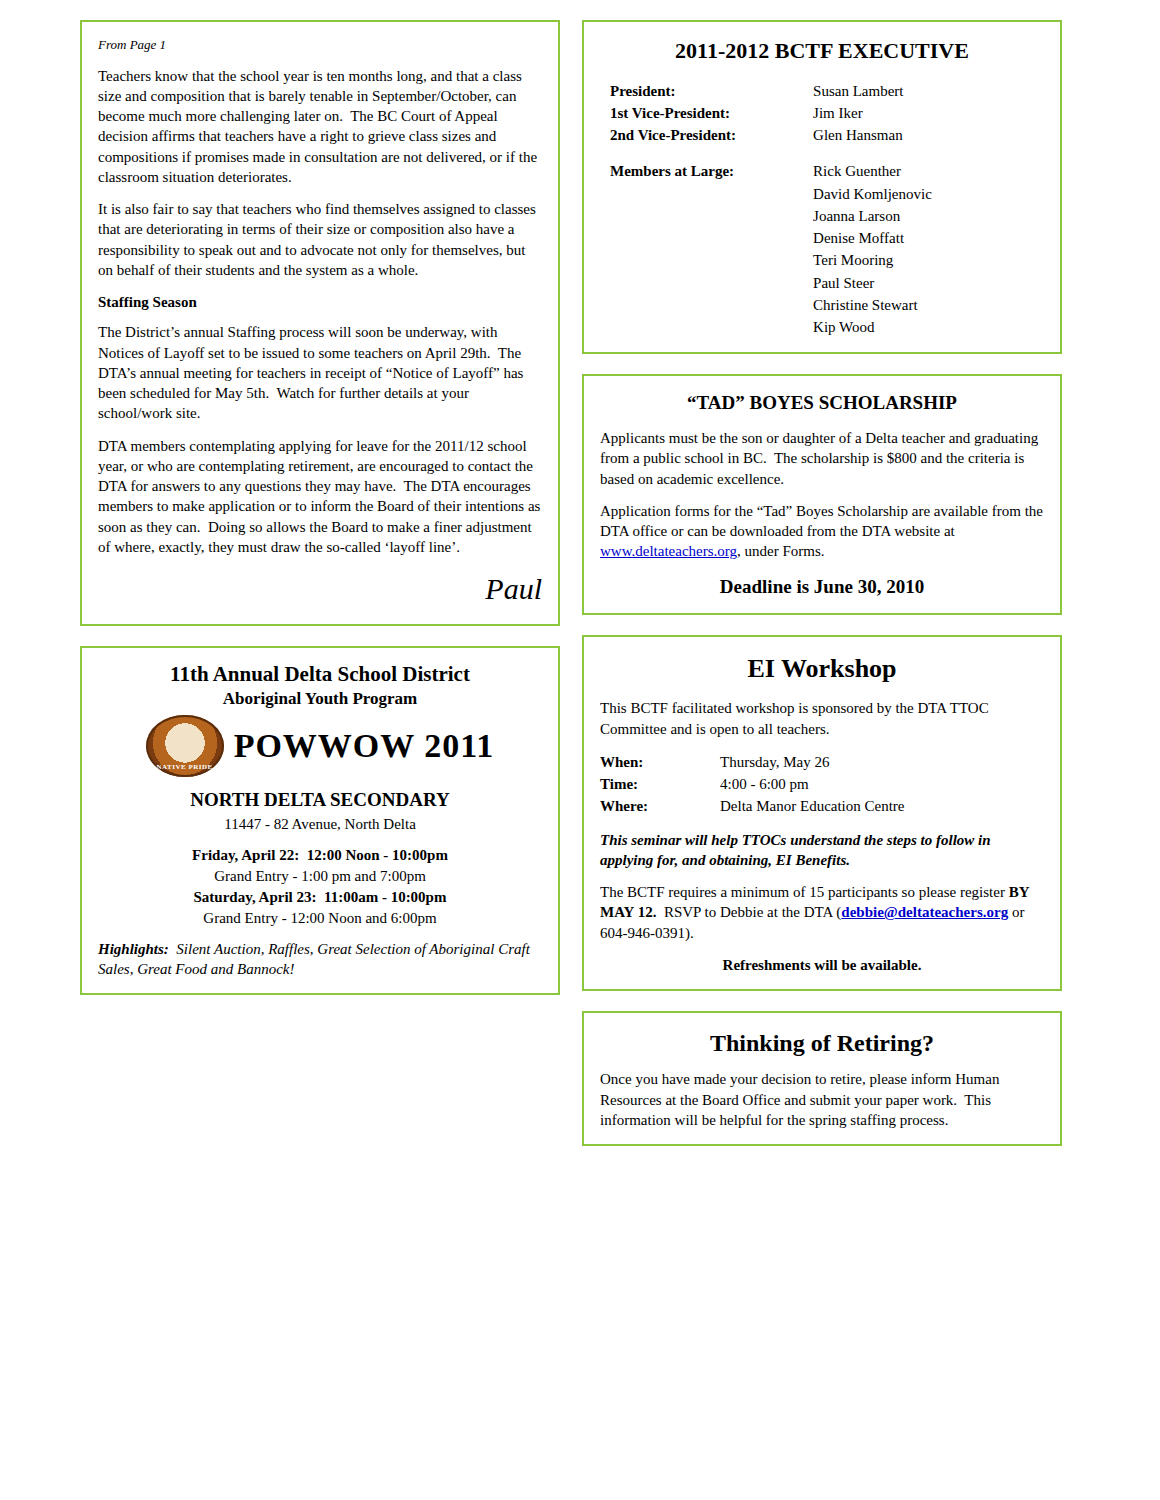From Page 1
Teachers know that the school year is ten months long, and that a class size and composition that is barely tenable in September/October, can become much more challenging later on. The BC Court of Appeal decision affirms that teachers have a right to grieve class sizes and compositions if promises made in consultation are not delivered, or if the classroom situation deteriorates.
It is also fair to say that teachers who find themselves assigned to classes that are deteriorating in terms of their size or composition also have a responsibility to speak out and to advocate not only for themselves, but on behalf of their students and the system as a whole.
Staffing Season
The District’s annual Staffing process will soon be underway, with Notices of Layoff set to be issued to some teachers on April 29th. The DTA’s annual meeting for teachers in receipt of “Notice of Layoff” has been scheduled for May 5th. Watch for further details at your school/work site.
DTA members contemplating applying for leave for the 2011/12 school year, or who are contemplating retirement, are encouraged to contact the DTA for answers to any questions they may have. The DTA encourages members to make application or to inform the Board of their intentions as soon as they can. Doing so allows the Board to make a finer adjustment of where, exactly, they must draw the so-called ‘layoff line’.
Paul
11th Annual Delta School District
Aboriginal Youth Program
POWWOW 2011
NORTH DELTA SECONDARY
11447 - 82 Avenue, North Delta
Friday, April 22: 12:00 Noon - 10:00pm
Grand Entry - 1:00 pm and 7:00pm
Saturday, April 23: 11:00am - 10:00pm
Grand Entry - 12:00 Noon and 6:00pm
Highlights: Silent Auction, Raffles, Great Selection of Aboriginal Craft Sales, Great Food and Bannock!
2011-2012 BCTF EXECUTIVE
| President: | Susan Lambert |
| 1st Vice-President: | Jim Iker |
| 2nd Vice-President: | Glen Hansman |
| Members at Large: | Rick Guenther |
| | David Komljenovic |
| | Joanna Larson |
| | Denise Moffatt |
| | Teri Mooring |
| | Paul Steer |
| | Christine Stewart |
| | Kip Wood |
“TAD” BOYES SCHOLARSHIP
Applicants must be the son or daughter of a Delta teacher and graduating from a public school in BC. The scholarship is $800 and the criteria is based on academic excellence.
Application forms for the “Tad” Boyes Scholarship are available from the DTA office or can be downloaded from the DTA website at www.deltateachers.org, under Forms.
Deadline is June 30, 2010
EI Workshop
This BCTF facilitated workshop is sponsored by the DTA TTOC Committee and is open to all teachers.
| When: | Thursday, May 26 |
| Time: | 4:00 - 6:00 pm |
| Where: | Delta Manor Education Centre |
This seminar will help TTOCs understand the steps to follow in applying for, and obtaining, EI Benefits.
The BCTF requires a minimum of 15 participants so please register BY MAY 12. RSVP to Debbie at the DTA (debbie@deltateachers.org or 604-946-0391).
Refreshments will be available.
Thinking of Retiring?
Once you have made your decision to retire, please inform Human Resources at the Board Office and submit your paper work. This information will be helpful for the spring staffing process.